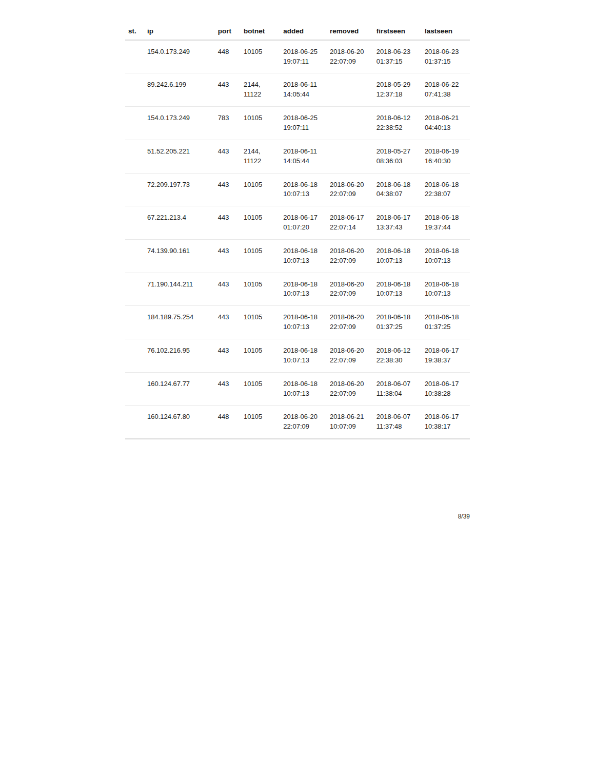| st. | ip | port | botnet | added | removed | firstseen | lastseen |
| --- | --- | --- | --- | --- | --- | --- | --- |
| | 154.0.173.249 | 448 | 10105 | 2018-06-25 19:07:11 | 2018-06-20 22:07:09 | 2018-06-23 01:37:15 | 2018-06-23 01:37:15 |
| | 89.242.6.199 | 443 | 2144, 11122 | 2018-06-11 14:05:44 | | 2018-05-29 12:37:18 | 2018-06-22 07:41:38 |
| | 154.0.173.249 | 783 | 10105 | 2018-06-25 19:07:11 | | 2018-06-12 22:38:52 | 2018-06-21 04:40:13 |
| | 51.52.205.221 | 443 | 2144, 11122 | 2018-06-11 14:05:44 | | 2018-05-27 08:36:03 | 2018-06-19 16:40:30 |
| | 72.209.197.73 | 443 | 10105 | 2018-06-18 10:07:13 | 2018-06-20 22:07:09 | 2018-06-18 04:38:07 | 2018-06-18 22:38:07 |
| | 67.221.213.4 | 443 | 10105 | 2018-06-17 01:07:20 | 2018-06-17 22:07:14 | 2018-06-17 13:37:43 | 2018-06-18 19:37:44 |
| | 74.139.90.161 | 443 | 10105 | 2018-06-18 10:07:13 | 2018-06-20 22:07:09 | 2018-06-18 10:07:13 | 2018-06-18 10:07:13 |
| | 71.190.144.211 | 443 | 10105 | 2018-06-18 10:07:13 | 2018-06-20 22:07:09 | 2018-06-18 10:07:13 | 2018-06-18 10:07:13 |
| | 184.189.75.254 | 443 | 10105 | 2018-06-18 10:07:13 | 2018-06-20 22:07:09 | 2018-06-18 01:37:25 | 2018-06-18 01:37:25 |
| | 76.102.216.95 | 443 | 10105 | 2018-06-18 10:07:13 | 2018-06-20 22:07:09 | 2018-06-12 22:38:30 | 2018-06-17 19:38:37 |
| | 160.124.67.77 | 443 | 10105 | 2018-06-18 10:07:13 | 2018-06-20 22:07:09 | 2018-06-07 11:38:04 | 2018-06-17 10:38:28 |
| | 160.124.67.80 | 448 | 10105 | 2018-06-20 22:07:09 | 2018-06-21 10:07:09 | 2018-06-07 11:37:48 | 2018-06-17 10:38:17 |
8/39